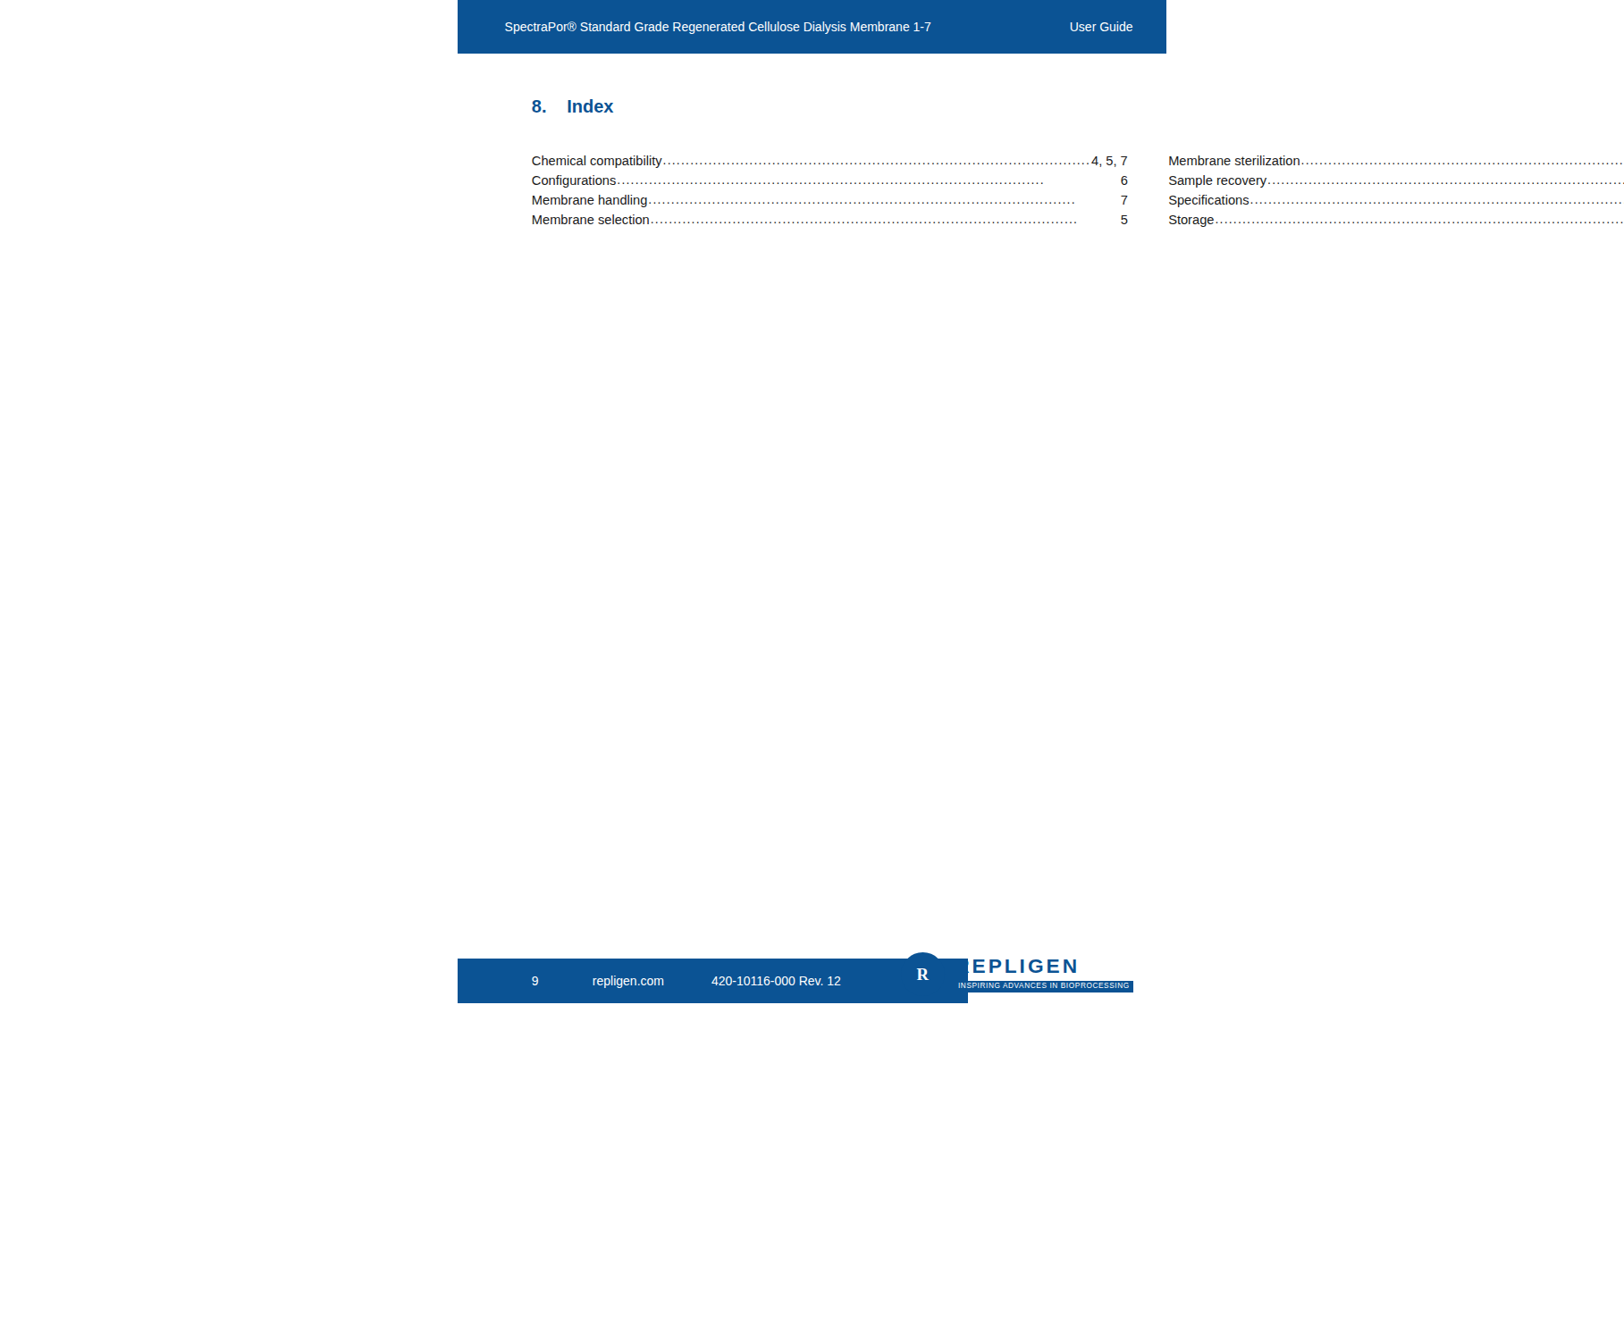SpectraPor® Standard Grade Regenerated Cellulose Dialysis Membrane 1-7
User Guide
8. Index
Chemical compatibility .............................................................................................. 4, 5, 7
Configurations .............................................................................................. 6
Membrane handling .............................................................................................. 7
Membrane selection .............................................................................................. 5
Membrane sterilization .............................................................................................. 7
Sample recovery .............................................................................................. 8
Specifications .............................................................................................. 4
Storage .............................................................................................. 8
9 repligen.com 420-10116-000 Rev. 12
R
REPLIGEN
INSPIRING ADVANCES IN BIOPROCESSING